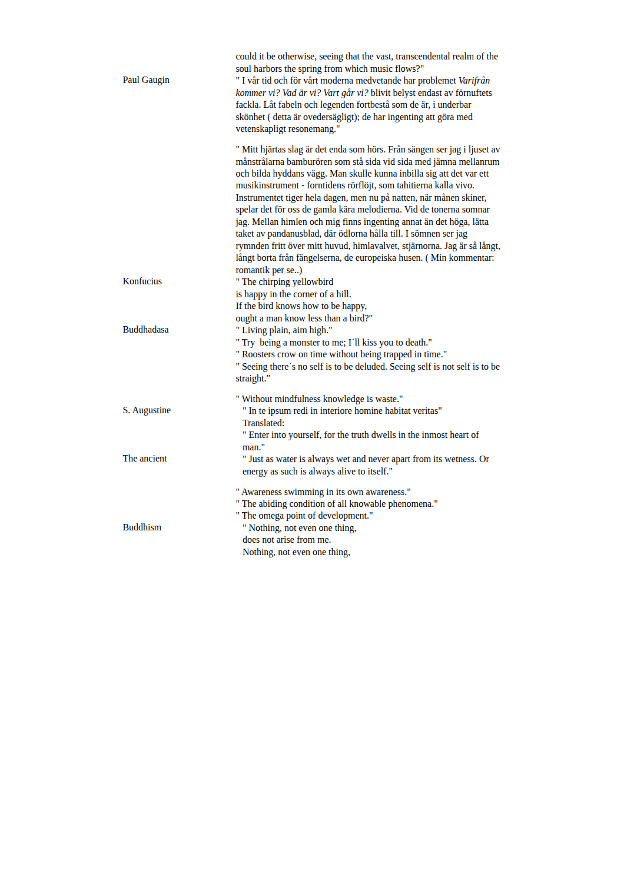| | could it be otherwise, seeing that the vast, transcendental realm of the soul harbors the spring from which music flows?" |
| Paul Gaugin | " I vår tid och för vårt moderna medvetande har problemet Varifrån kommer vi? Vad är vi? Vart går vi? blivit belyst endast av förnuftets fackla. Låt fabeln och legenden fortbestå som de är, i underbar skönhet ( detta är ovedersägligt); de har ingenting att göra med vetenskapligt resonemang." " Mitt hjärtas slag är det enda som hörs. Från sängen ser jag i ljuset av månstrålarna bamburören som stå sida vid sida med jämna mellanrum och bilda hyddans vägg. Man skulle kunna inbilla sig att det var ett musikinstrument - forntidens rörflöjt, som tahitierna kalla vivo. Instrumentet tiger hela dagen, men nu på natten, när månen skiner, spelar det för oss de gamla kära melodierna. Vid de tonerna somnar jag. Mellan himlen och mig finns ingenting annat än det höga, lätta taket av pandanusblad, där ödlorna hålla till. I sömnen ser jag rymnden fritt över mitt huvud, himlavalvet, stjärnorna. Jag är så långt, långt borta från fängelserna, de europeiska husen. ( Min kommentar: romantik per se..) |
| Konfucius | " The chirping yellowbird is happy in the corner of a hill. If the bird knows how to be happy, ought a man know less than a bird?" |
| Buddhadasa | " Living plain, aim high." " Try being a monster to me; I´ll kiss you to death." " Roosters crow on time without being trapped in time." " Seeing there´s no self is to be deluded. Seeing self is not self is to be straight." " Without mindfulness knowledge is waste." |
| S. Augustine | " In te ipsum redi in interiore homine habitat veritas" Translated: " Enter into yourself, for the truth dwells in the inmost heart of man." |
| The ancient | " Just as water is always wet and never apart from its wetness. Or energy as such is always alive to itself." " Awareness swimming in its own awareness." " The abiding condition of all knowable phenomena." " The omega point of development." |
| Buddhism | " Nothing, not even one thing, does not arise from me. Nothing, not even one thing, |